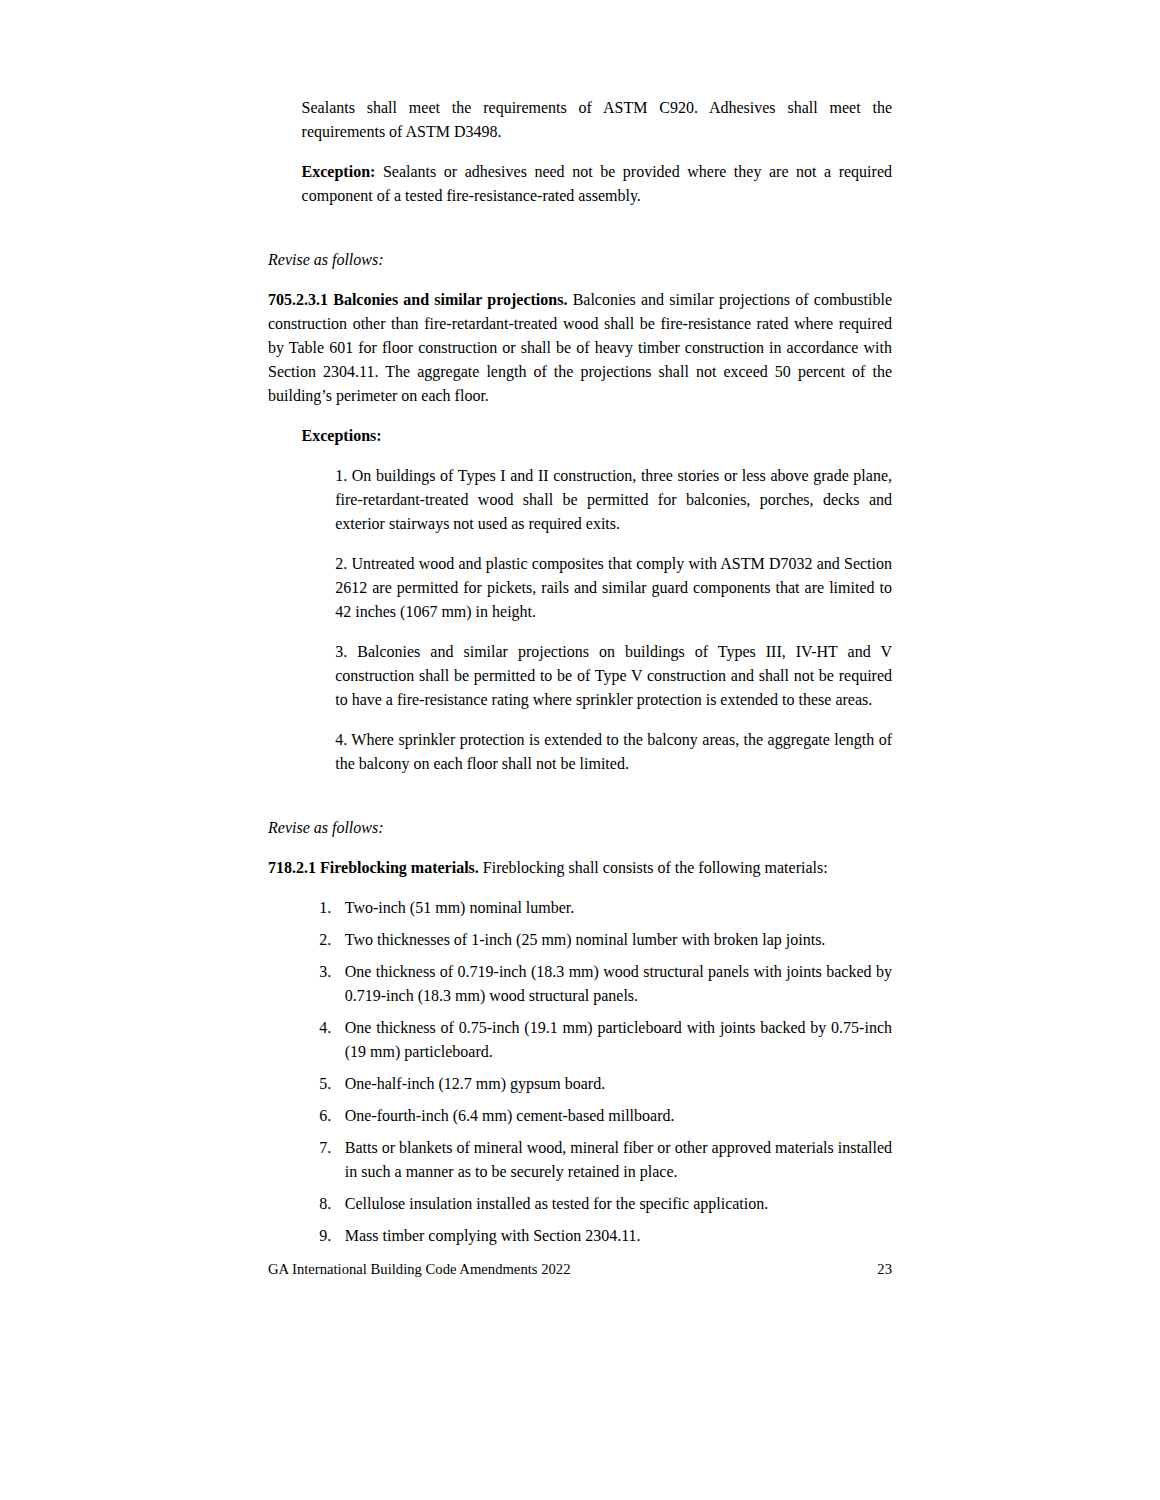Sealants shall meet the requirements of ASTM C920. Adhesives shall meet the requirements of ASTM D3498.
Exception: Sealants or adhesives need not be provided where they are not a required component of a tested fire-resistance-rated assembly.
Revise as follows:
705.2.3.1 Balconies and similar projections. Balconies and similar projections of combustible construction other than fire-retardant-treated wood shall be fire-resistance rated where required by Table 601 for floor construction or shall be of heavy timber construction in accordance with Section 2304.11. The aggregate length of the projections shall not exceed 50 percent of the building’s perimeter on each floor.
Exceptions:
1. On buildings of Types I and II construction, three stories or less above grade plane, fire-retardant-treated wood shall be permitted for balconies, porches, decks and exterior stairways not used as required exits.
2. Untreated wood and plastic composites that comply with ASTM D7032 and Section 2612 are permitted for pickets, rails and similar guard components that are limited to 42 inches (1067 mm) in height.
3. Balconies and similar projections on buildings of Types III, IV-HT and V construction shall be permitted to be of Type V construction and shall not be required to have a fire-resistance rating where sprinkler protection is extended to these areas.
4. Where sprinkler protection is extended to the balcony areas, the aggregate length of the balcony on each floor shall not be limited.
Revise as follows:
718.2.1 Fireblocking materials. Fireblocking shall consists of the following materials:
Two-inch (51 mm) nominal lumber.
Two thicknesses of 1-inch (25 mm) nominal lumber with broken lap joints.
One thickness of 0.719-inch (18.3 mm) wood structural panels with joints backed by 0.719-inch (18.3 mm) wood structural panels.
One thickness of 0.75-inch (19.1 mm) particleboard with joints backed by 0.75-inch (19 mm) particleboard.
One-half-inch (12.7 mm) gypsum board.
One-fourth-inch (6.4 mm) cement-based millboard.
Batts or blankets of mineral wood, mineral fiber or other approved materials installed in such a manner as to be securely retained in place.
Cellulose insulation installed as tested for the specific application.
Mass timber complying with Section 2304.11.
GA International Building Code Amendments 2022 23